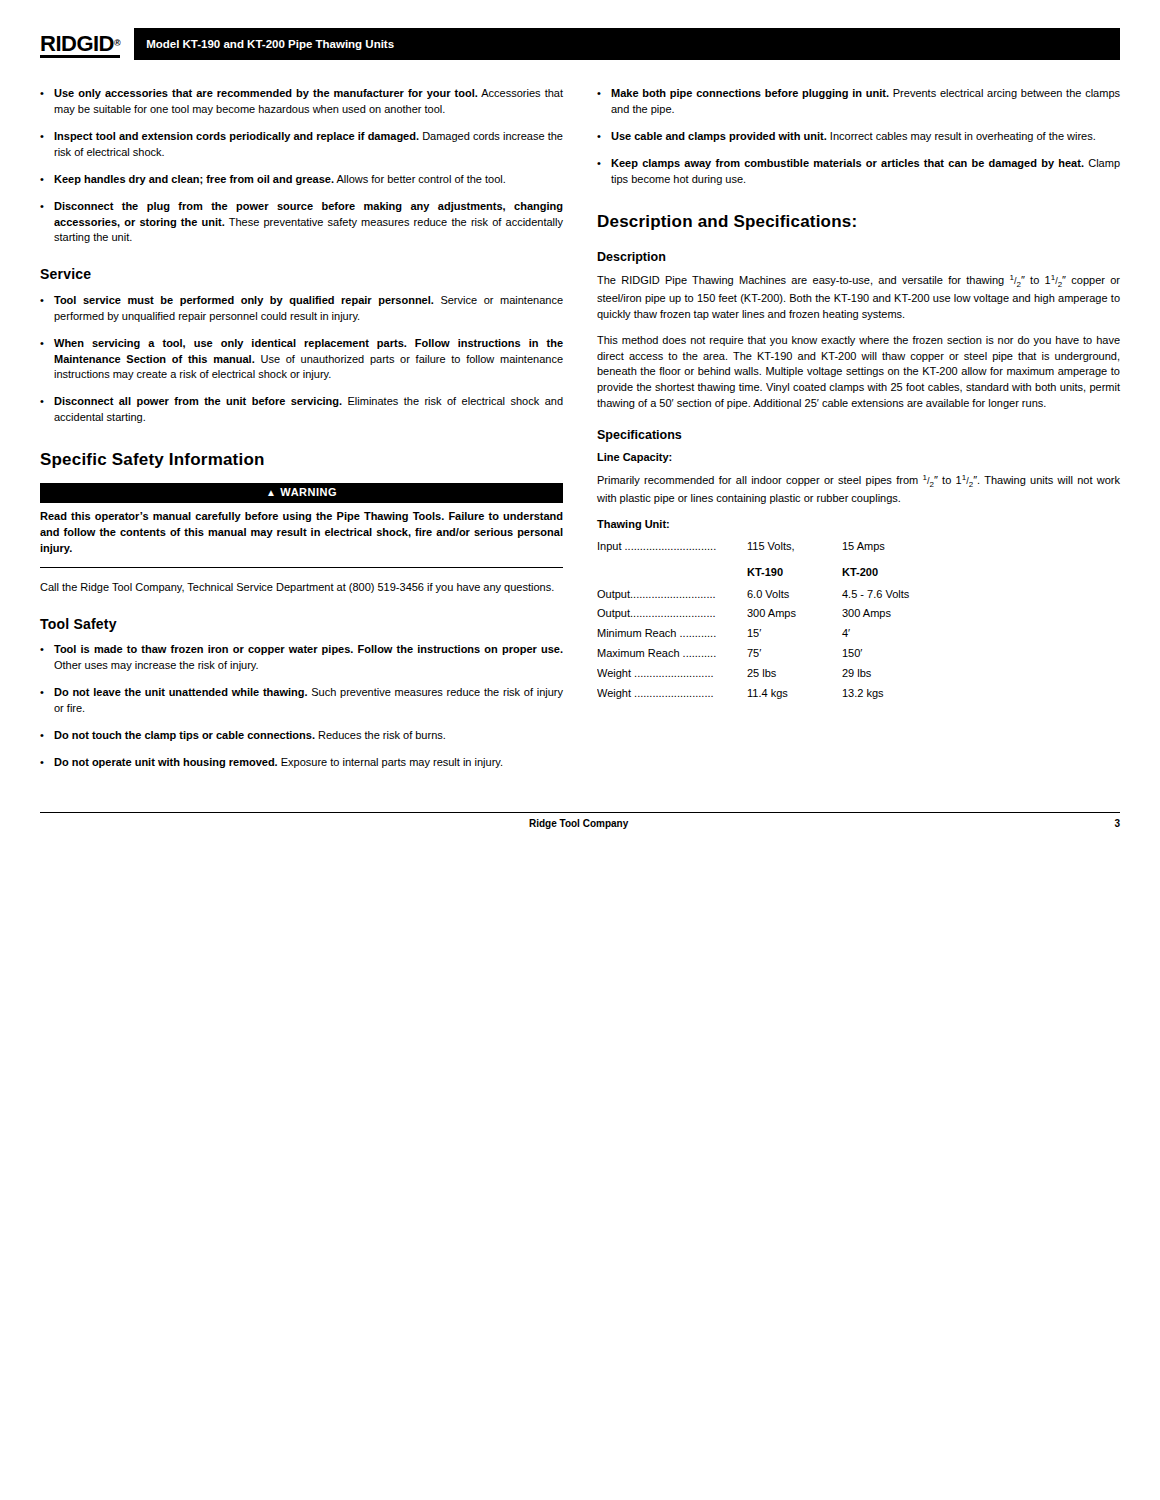RIDGID®
Model KT-190 and KT-200 Pipe Thawing Units
Use only accessories that are recommended by the manufacturer for your tool. Accessories that may be suitable for one tool may become hazardous when used on another tool.
Inspect tool and extension cords periodically and replace if damaged. Damaged cords increase the risk of electrical shock.
Keep handles dry and clean; free from oil and grease. Allows for better control of the tool.
Disconnect the plug from the power source before making any adjustments, changing accessories, or storing the unit. These preventative safety measures reduce the risk of accidentally starting the unit.
Service
Tool service must be performed only by qualified repair personnel. Service or maintenance performed by unqualified repair personnel could result in injury.
When servicing a tool, use only identical replacement parts. Follow instructions in the Maintenance Section of this manual. Use of unauthorized parts or failure to follow maintenance instructions may create a risk of electrical shock or injury.
Disconnect all power from the unit before servicing. Eliminates the risk of electrical shock and accidental starting.
Specific Safety Information
▲WARNING
Read this operator’s manual carefully before using the Pipe Thawing Tools. Failure to understand and follow the contents of this manual may result in electrical shock, fire and/or serious personal injury.
Call the Ridge Tool Company, Technical Service Department at (800) 519-3456 if you have any questions.
Tool Safety
Tool is made to thaw frozen iron or copper water pipes. Follow the instructions on proper use. Other uses may increase the risk of injury.
Do not leave the unit unattended while thawing. Such preventive measures reduce the risk of injury or fire.
Do not touch the clamp tips or cable connections. Reduces the risk of burns.
Do not operate unit with housing removed. Exposure to internal parts may result in injury.
Make both pipe connections before plugging in unit. Prevents electrical arcing between the clamps and the pipe.
Use cable and clamps provided with unit. Incorrect cables may result in overheating of the wires.
Keep clamps away from combustible materials or articles that can be damaged by heat. Clamp tips become hot during use.
Description and Specifications:
Description
The RIDGID Pipe Thawing Machines are easy-to-use, and versatile for thawing 1/2″ to 11/2″ copper or steel/iron pipe up to 150 feet (KT-200). Both the KT-190 and KT-200 use low voltage and high amperage to quickly thaw frozen tap water lines and frozen heating systems.
This method does not require that you know exactly where the frozen section is nor do you have to have direct access to the area. The KT-190 and KT-200 will thaw copper or steel pipe that is underground, beneath the floor or behind walls. Multiple voltage settings on the KT-200 allow for maximum amperage to provide the shortest thawing time. Vinyl coated clamps with 25 foot cables, standard with both units, permit thawing of a 50′ section of pipe. Additional 25′ cable extensions are available for longer runs.
Specifications
Line Capacity:
Primarily recommended for all indoor copper or steel pipes from 1/2″ to 11/2″. Thawing units will not work with plastic pipe or lines containing plastic or rubber couplings.
Thawing Unit:
Input .............................. 115 Volts, 15 Amps
KT-190 KT-200
Output............................ 6.0 Volts 4.5 - 7.6 Volts
Output............................ 300 Amps 300 Amps
Minimum Reach ............ 15′ 4′
Maximum Reach ........... 75′ 150′
Weight .......................... 25 lbs 29 lbs
Weight .......................... 11.4 kgs 13.2 kgs
Ridge Tool Company 3